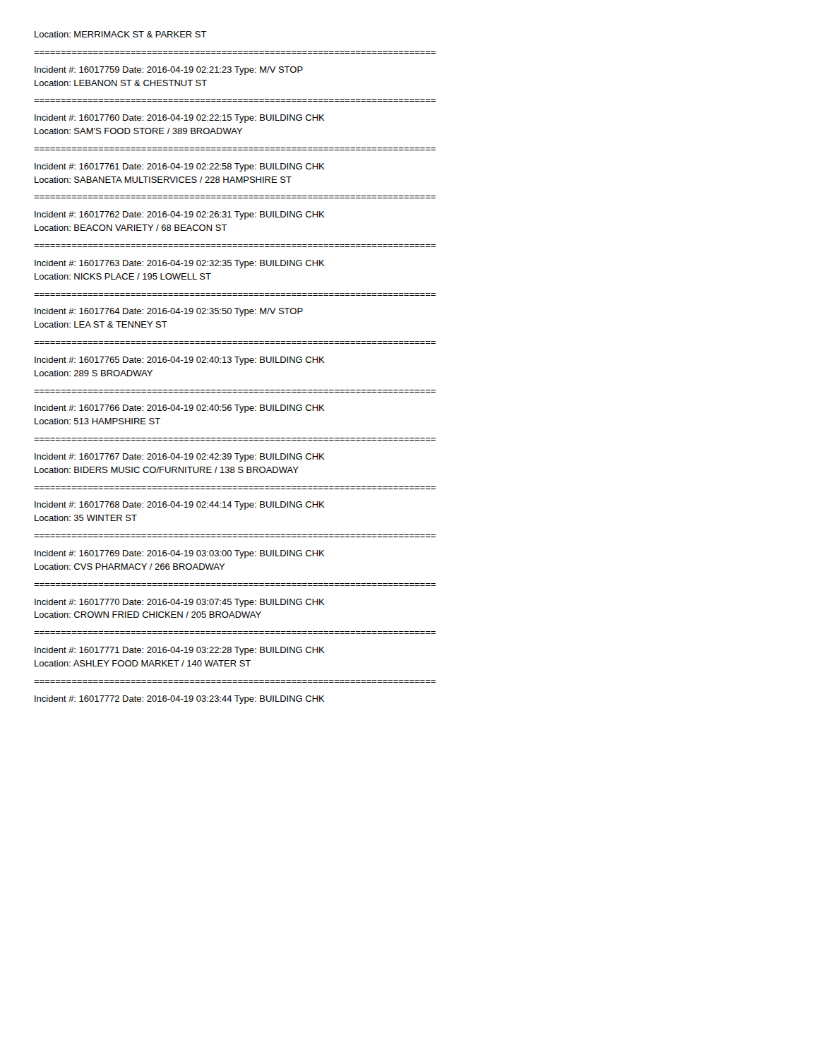Location: MERRIMACK ST & PARKER ST
===========================================================================
Incident #: 16017759 Date: 2016-04-19 02:21:23 Type: M/V STOP
Location: LEBANON ST & CHESTNUT ST
===========================================================================
Incident #: 16017760 Date: 2016-04-19 02:22:15 Type: BUILDING CHK
Location: SAM'S FOOD STORE / 389 BROADWAY
===========================================================================
Incident #: 16017761 Date: 2016-04-19 02:22:58 Type: BUILDING CHK
Location: SABANETA MULTISERVICES / 228 HAMPSHIRE ST
===========================================================================
Incident #: 16017762 Date: 2016-04-19 02:26:31 Type: BUILDING CHK
Location: BEACON VARIETY / 68 BEACON ST
===========================================================================
Incident #: 16017763 Date: 2016-04-19 02:32:35 Type: BUILDING CHK
Location: NICKS PLACE / 195 LOWELL ST
===========================================================================
Incident #: 16017764 Date: 2016-04-19 02:35:50 Type: M/V STOP
Location: LEA ST & TENNEY ST
===========================================================================
Incident #: 16017765 Date: 2016-04-19 02:40:13 Type: BUILDING CHK
Location: 289 S BROADWAY
===========================================================================
Incident #: 16017766 Date: 2016-04-19 02:40:56 Type: BUILDING CHK
Location: 513 HAMPSHIRE ST
===========================================================================
Incident #: 16017767 Date: 2016-04-19 02:42:39 Type: BUILDING CHK
Location: BIDERS MUSIC CO/FURNITURE / 138 S BROADWAY
===========================================================================
Incident #: 16017768 Date: 2016-04-19 02:44:14 Type: BUILDING CHK
Location: 35 WINTER ST
===========================================================================
Incident #: 16017769 Date: 2016-04-19 03:03:00 Type: BUILDING CHK
Location: CVS PHARMACY / 266 BROADWAY
===========================================================================
Incident #: 16017770 Date: 2016-04-19 03:07:45 Type: BUILDING CHK
Location: CROWN FRIED CHICKEN / 205 BROADWAY
===========================================================================
Incident #: 16017771 Date: 2016-04-19 03:22:28 Type: BUILDING CHK
Location: ASHLEY FOOD MARKET / 140 WATER ST
===========================================================================
Incident #: 16017772 Date: 2016-04-19 03:23:44 Type: BUILDING CHK